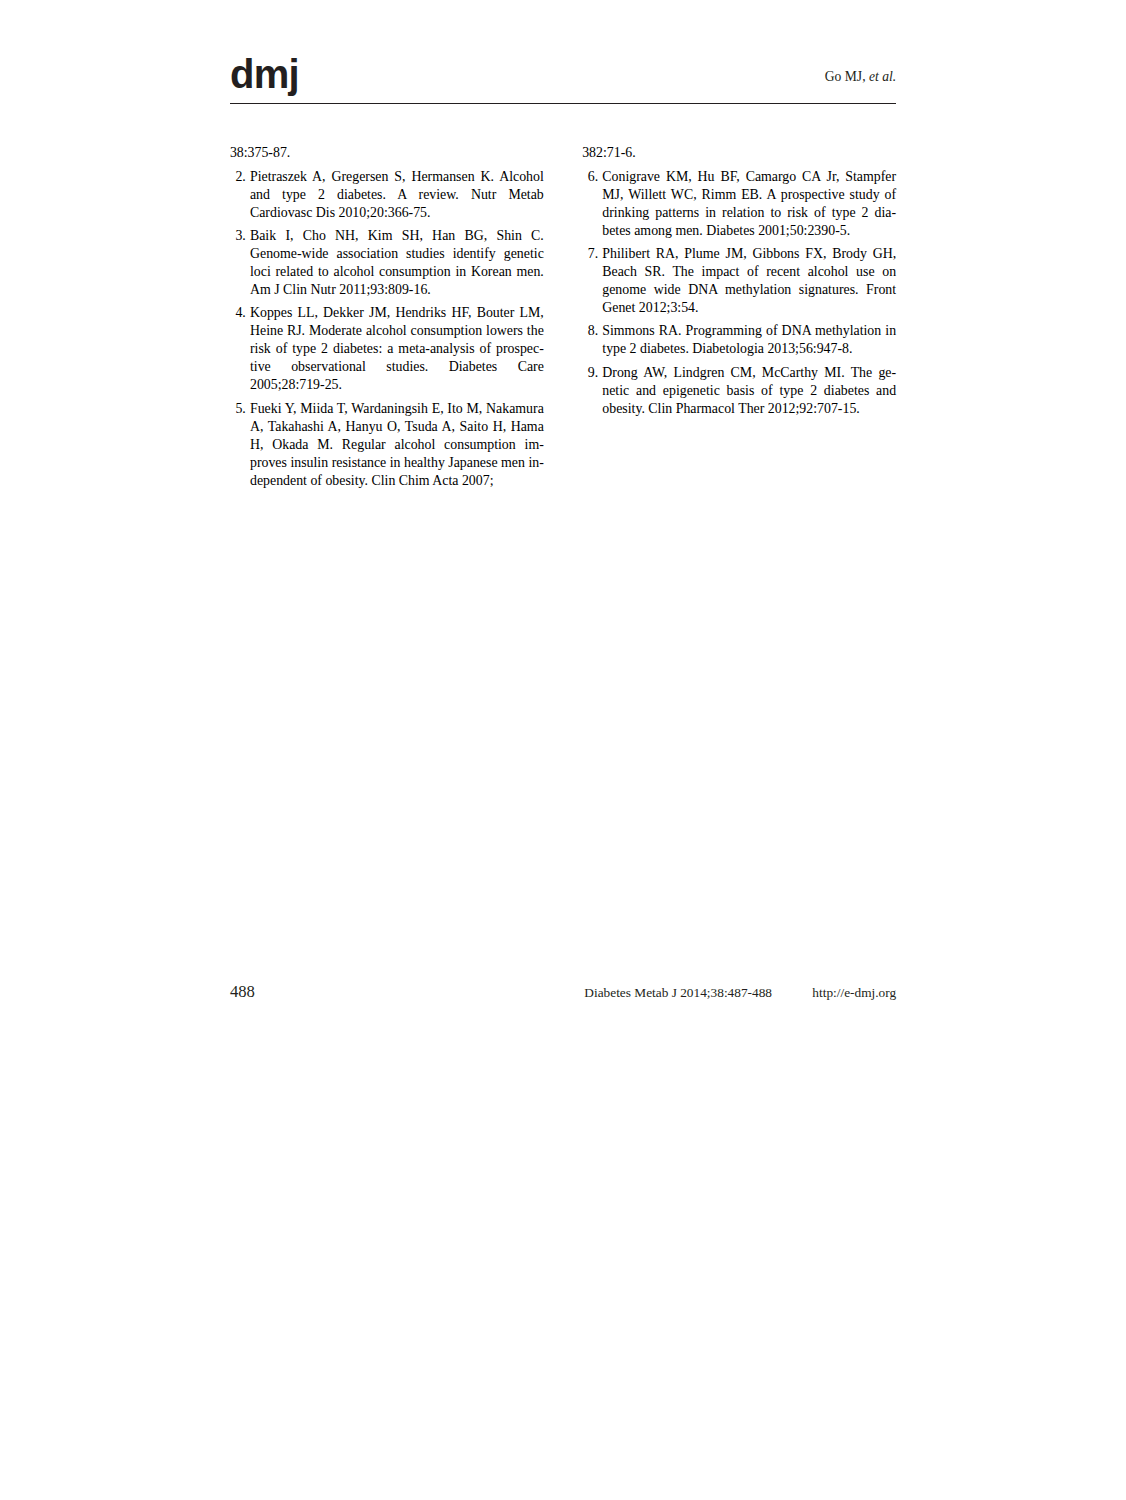dmj
Go MJ, et al.
38:375-87.
2. Pietraszek A, Gregersen S, Hermansen K. Alcohol and type 2 diabetes. A review. Nutr Metab Cardiovasc Dis 2010;20:366-75.
3. Baik I, Cho NH, Kim SH, Han BG, Shin C. Genome-wide association studies identify genetic loci related to alcohol consumption in Korean men. Am J Clin Nutr 2011;93:809-16.
4. Koppes LL, Dekker JM, Hendriks HF, Bouter LM, Heine RJ. Moderate alcohol consumption lowers the risk of type 2 diabetes: a meta-analysis of prospective observational studies. Diabetes Care 2005;28:719-25.
5. Fueki Y, Miida T, Wardaningsih E, Ito M, Nakamura A, Takahashi A, Hanyu O, Tsuda A, Saito H, Hama H, Okada M. Regular alcohol consumption improves insulin resistance in healthy Japanese men independent of obesity. Clin Chim Acta 2007;
382:71-6.
6. Conigrave KM, Hu BF, Camargo CA Jr, Stampfer MJ, Willett WC, Rimm EB. A prospective study of drinking patterns in relation to risk of type 2 diabetes among men. Diabetes 2001;50:2390-5.
7. Philibert RA, Plume JM, Gibbons FX, Brody GH, Beach SR. The impact of recent alcohol use on genome wide DNA methylation signatures. Front Genet 2012;3:54.
8. Simmons RA. Programming of DNA methylation in type 2 diabetes. Diabetologia 2013;56:947-8.
9. Drong AW, Lindgren CM, McCarthy MI. The genetic and epigenetic basis of type 2 diabetes and obesity. Clin Pharmacol Ther 2012;92:707-15.
488
Diabetes Metab J 2014;38:487-488 http://e-dmj.org